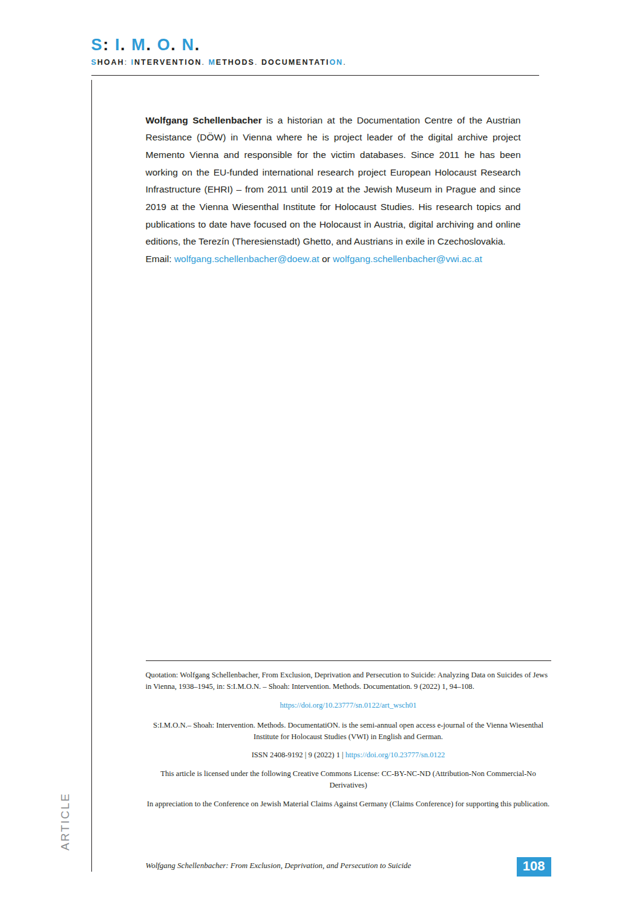S: I. M. O. N.
SHOAH: INTERVENTION. METHODS. DOCUMENTATI ON.
Wolfgang Schellenbacher is a historian at the Documentation Centre of the Austrian Resistance (DÖW) in Vienna where he is project leader of the digital archive project Memento Vienna and responsible for the victim databases. Since 2011 he has been working on the EU-funded international research project European Holocaust Research Infrastructure (EHRI) – from 2011 until 2019 at the Jewish Museum in Prague and since 2019 at the Vienna Wiesenthal Institute for Holocaust Studies. His research topics and publications to date have focused on the Holocaust in Austria, digital archiving and online editions, the Terezín (Theresienstadt) Ghetto, and Austrians in exile in Czecho­slovakia.
Email: wolfgang.schellenbacher@doew.at or wolfgang.schellenbacher@vwi.ac.at
Quotation: Wolfgang Schellenbacher, From Exclusion, Deprivation and Persecution to Suicide: Analyzing Data on Suicides of Jews in Vienna, 1938–1945, in: S:I.M.O.N. – Shoah: Intervention. Methods. Documentation. 9 (2022) 1, 94–108.
https://doi.org/10.23777/sn.0122/art_wsch01
S:I.M.O.N.– Shoah: Intervention. Methods. DocumentatiON. is the semi-annual open access e-journal of the Vienna Wiesenthal Institute for Holocaust Studies (VWI) in English and German.
ISSN 2408-9192 | 9 (2022) 1 | https://doi.org/10.23777/sn.0122
This article is licensed under the following Creative Commons License: CC-BY-NC-ND (Attribution-Non Commercial-No Derivatives)
In appreciation to the Conference on Jewish Material Claims Against Germany (Claims Conference) for supporting this publication.
ARTICLE
Wolfgang Schellenbacher: From Exclusion, Deprivation, and Persecution to Suicide
108